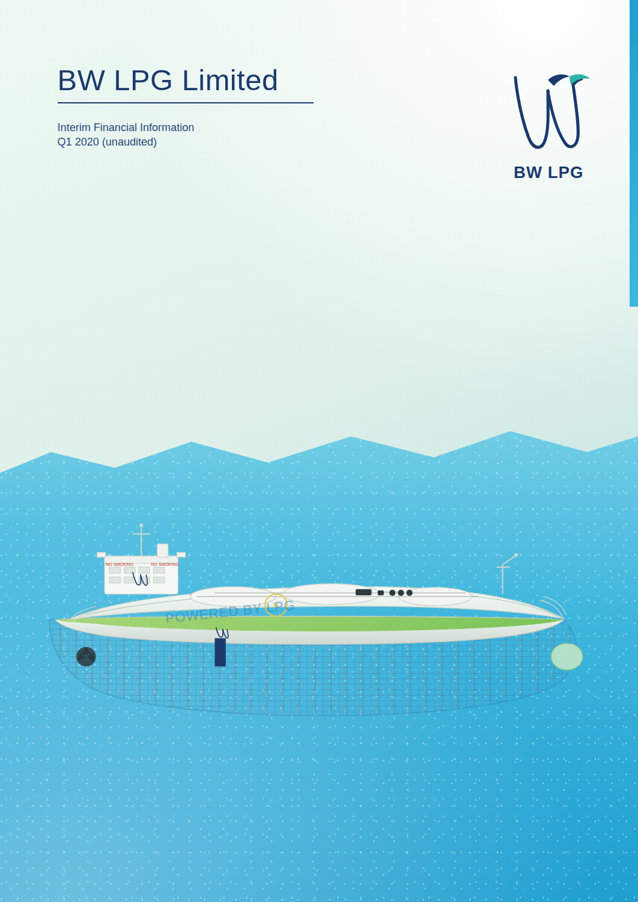BW LPG Limited
Interim Financial Information
Q1 2020 (unaudited)
BW LPG
H NO SMOKING NO SMOKING POWERED BY LPG
Cover page: BW LPG Limited, Interim Financial Information, Q1 2020 (unaudited).